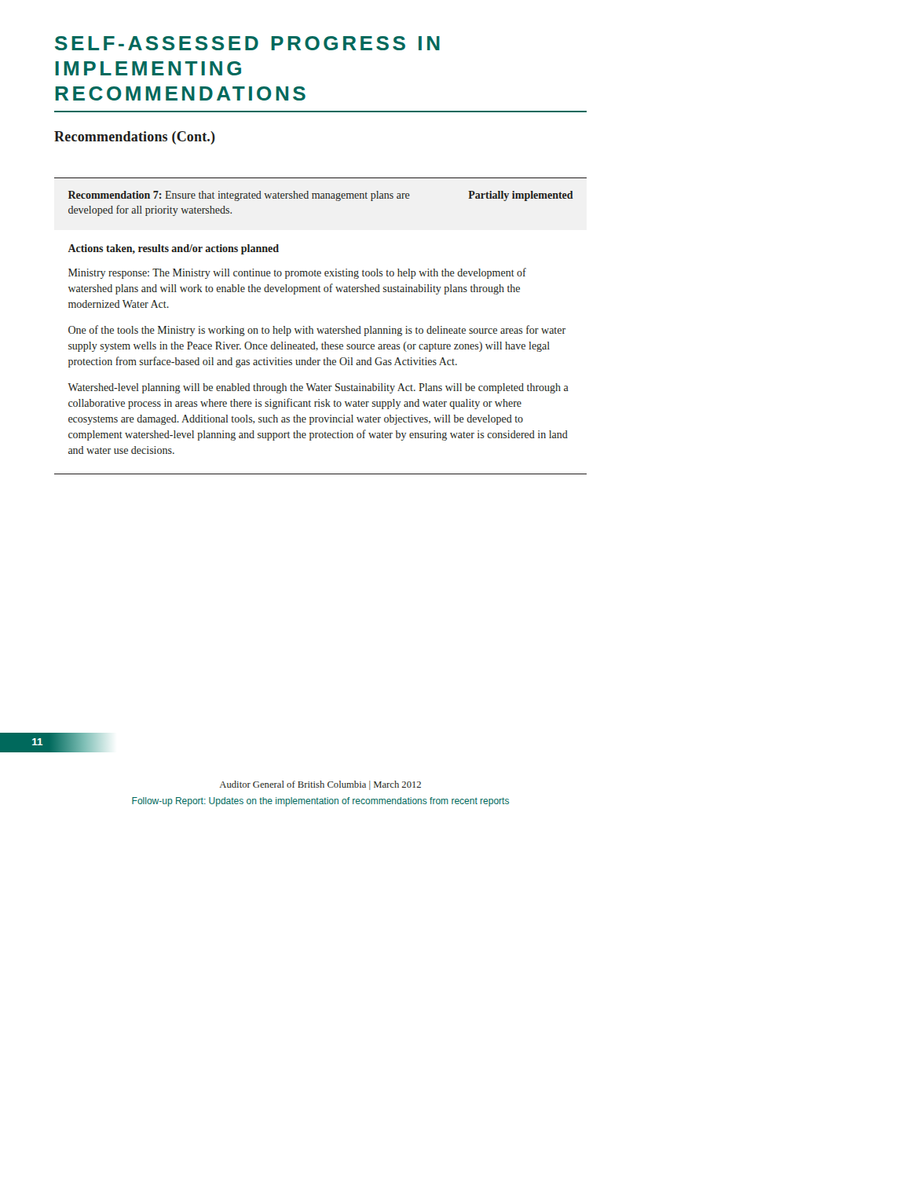Self-Assessed Progress in Implementing
Recommendations
Recommendations (Cont.)
Recommendation 7: Ensure that integrated watershed management plans are developed for all priority watersheds.
Partially implemented
Actions taken, results and/or actions planned
Ministry response: The Ministry will continue to promote existing tools to help with the development of watershed plans and will work to enable the development of watershed sustainability plans through the modernized Water Act.
One of the tools the Ministry is working on to help with watershed planning is to delineate source areas for water supply system wells in the Peace River. Once delineated, these source areas (or capture zones) will have legal protection from surface-based oil and gas activities under the Oil and Gas Activities Act.
Watershed-level planning will be enabled through the Water Sustainability Act. Plans will be completed through a collaborative process in areas where there is significant risk to water supply and water quality or where ecosystems are damaged. Additional tools, such as the provincial water objectives, will be developed to complement watershed-level planning and support the protection of water by ensuring water is considered in land and water use decisions.
11
Auditor General of British Columbia | March 2012
Follow-up Report: Updates on the implementation of recommendations from recent reports